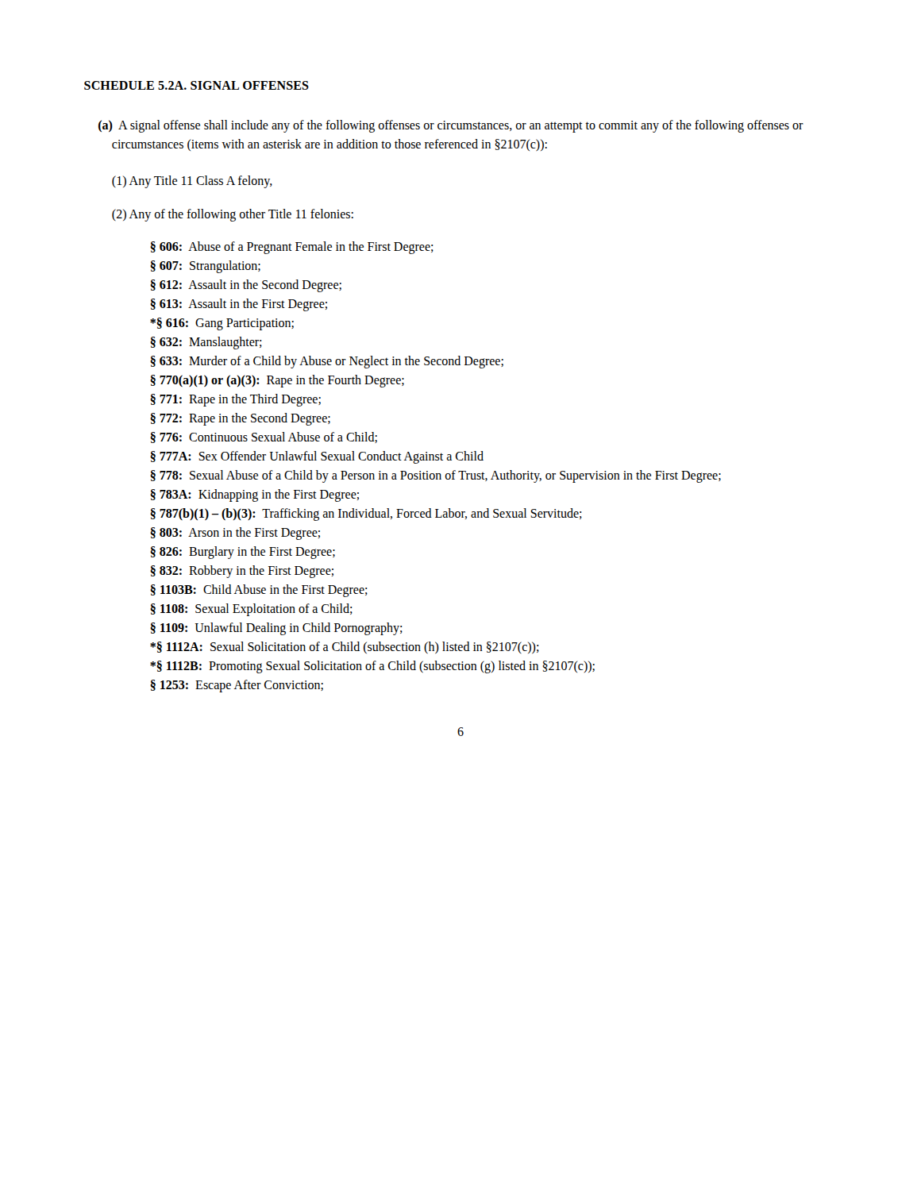SCHEDULE 5.2A. SIGNAL OFFENSES
(a) A signal offense shall include any of the following offenses or circumstances, or an attempt to commit any of the following offenses or circumstances (items with an asterisk are in addition to those referenced in §2107(c)):
(1) Any Title 11 Class A felony,
(2) Any of the following other Title 11 felonies:
§ 606: Abuse of a Pregnant Female in the First Degree;
§ 607: Strangulation;
§ 612: Assault in the Second Degree;
§ 613: Assault in the First Degree;
*§ 616: Gang Participation;
§ 632: Manslaughter;
§ 633: Murder of a Child by Abuse or Neglect in the Second Degree;
§ 770(a)(1) or (a)(3): Rape in the Fourth Degree;
§ 771: Rape in the Third Degree;
§ 772: Rape in the Second Degree;
§ 776: Continuous Sexual Abuse of a Child;
§ 777A: Sex Offender Unlawful Sexual Conduct Against a Child
§ 778: Sexual Abuse of a Child by a Person in a Position of Trust, Authority, or Supervision in the First Degree;
§ 783A: Kidnapping in the First Degree;
§ 787(b)(1) – (b)(3): Trafficking an Individual, Forced Labor, and Sexual Servitude;
§ 803: Arson in the First Degree;
§ 826: Burglary in the First Degree;
§ 832: Robbery in the First Degree;
§ 1103B: Child Abuse in the First Degree;
§ 1108: Sexual Exploitation of a Child;
§ 1109: Unlawful Dealing in Child Pornography;
*§ 1112A: Sexual Solicitation of a Child (subsection (h) listed in §2107(c));
*§ 1112B: Promoting Sexual Solicitation of a Child (subsection (g) listed in §2107(c));
§ 1253: Escape After Conviction;
6